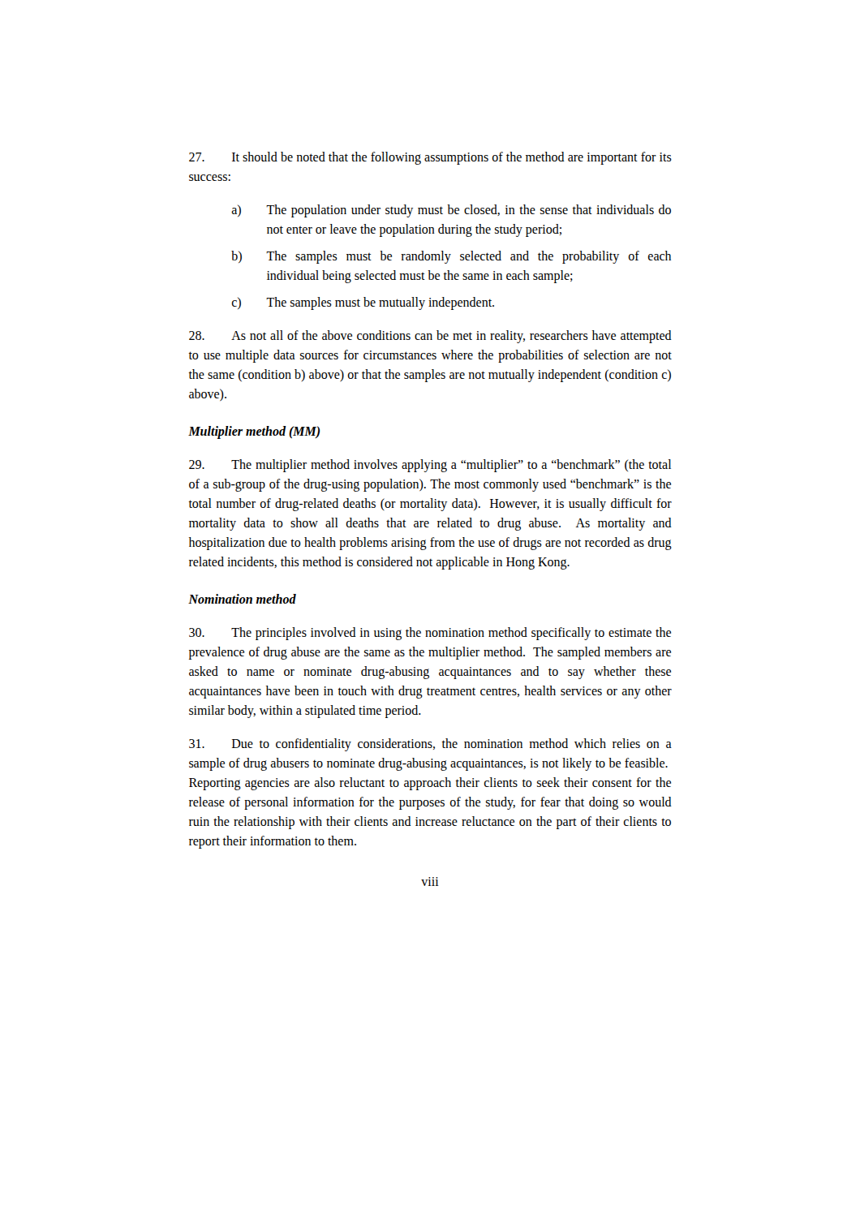27. It should be noted that the following assumptions of the method are important for its success:
a) The population under study must be closed, in the sense that individuals do not enter or leave the population during the study period;
b) The samples must be randomly selected and the probability of each individual being selected must be the same in each sample;
c) The samples must be mutually independent.
28. As not all of the above conditions can be met in reality, researchers have attempted to use multiple data sources for circumstances where the probabilities of selection are not the same (condition b) above) or that the samples are not mutually independent (condition c) above).
Multiplier method (MM)
29. The multiplier method involves applying a “multiplier” to a “benchmark” (the total of a sub-group of the drug-using population). The most commonly used “benchmark” is the total number of drug-related deaths (or mortality data). However, it is usually difficult for mortality data to show all deaths that are related to drug abuse. As mortality and hospitalization due to health problems arising from the use of drugs are not recorded as drug related incidents, this method is considered not applicable in Hong Kong.
Nomination method
30. The principles involved in using the nomination method specifically to estimate the prevalence of drug abuse are the same as the multiplier method. The sampled members are asked to name or nominate drug-abusing acquaintances and to say whether these acquaintances have been in touch with drug treatment centres, health services or any other similar body, within a stipulated time period.
31. Due to confidentiality considerations, the nomination method which relies on a sample of drug abusers to nominate drug-abusing acquaintances, is not likely to be feasible. Reporting agencies are also reluctant to approach their clients to seek their consent for the release of personal information for the purposes of the study, for fear that doing so would ruin the relationship with their clients and increase reluctance on the part of their clients to report their information to them.
viii